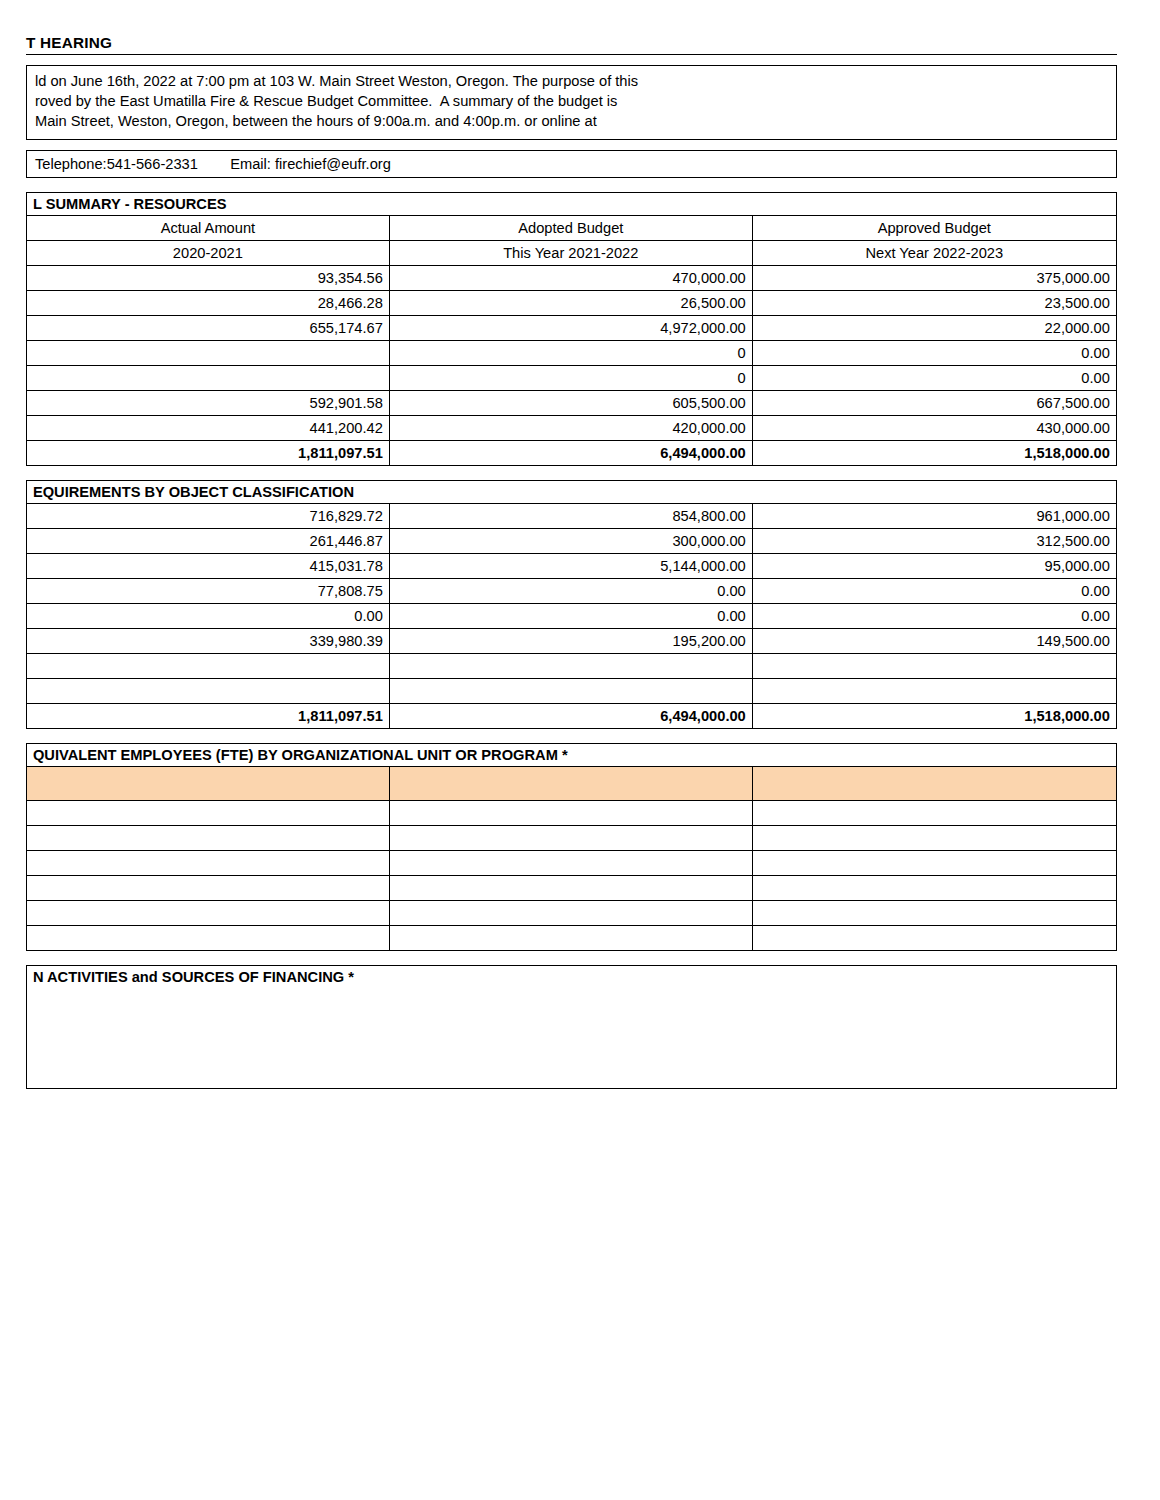T HEARING
ld on June 16th, 2022 at 7:00 pm at 103 W. Main Street Weston, Oregon. The purpose of this
roved by the East Umatilla Fire & Rescue Budget Committee. A summary of the budget is
Main Street, Weston, Oregon, between the hours of 9:00a.m. and 4:00p.m. or online at
Telephone:541-566-2331 Email: firechief@eufr.org
L SUMMARY - RESOURCES
| Actual Amount | Adopted Budget | Approved Budget |
| --- | --- | --- |
| 2020-2021 | This Year 2021-2022 | Next Year 2022-2023 |
| 93,354.56 | 470,000.00 | 375,000.00 |
| 28,466.28 | 26,500.00 | 23,500.00 |
| 655,174.67 | 4,972,000.00 | 22,000.00 |
| | 0 | 0.00 |
| | 0 | 0.00 |
| 592,901.58 | 605,500.00 | 667,500.00 |
| 441,200.42 | 420,000.00 | 430,000.00 |
| 1,811,097.51 | 6,494,000.00 | 1,518,000.00 |
EQUIREMENTS BY OBJECT CLASSIFICATION
| 716,829.72 | 854,800.00 | 961,000.00 |
| 261,446.87 | 300,000.00 | 312,500.00 |
| 415,031.78 | 5,144,000.00 | 95,000.00 |
| 77,808.75 | 0.00 | 0.00 |
| 0.00 | 0.00 | 0.00 |
| 339,980.39 | 195,200.00 | 149,500.00 |
| 1,811,097.51 | 6,494,000.00 | 1,518,000.00 |
QUIVALENT EMPLOYEES (FTE) BY ORGANIZATIONAL UNIT OR PROGRAM *
N ACTIVITIES and SOURCES OF FINANCING *